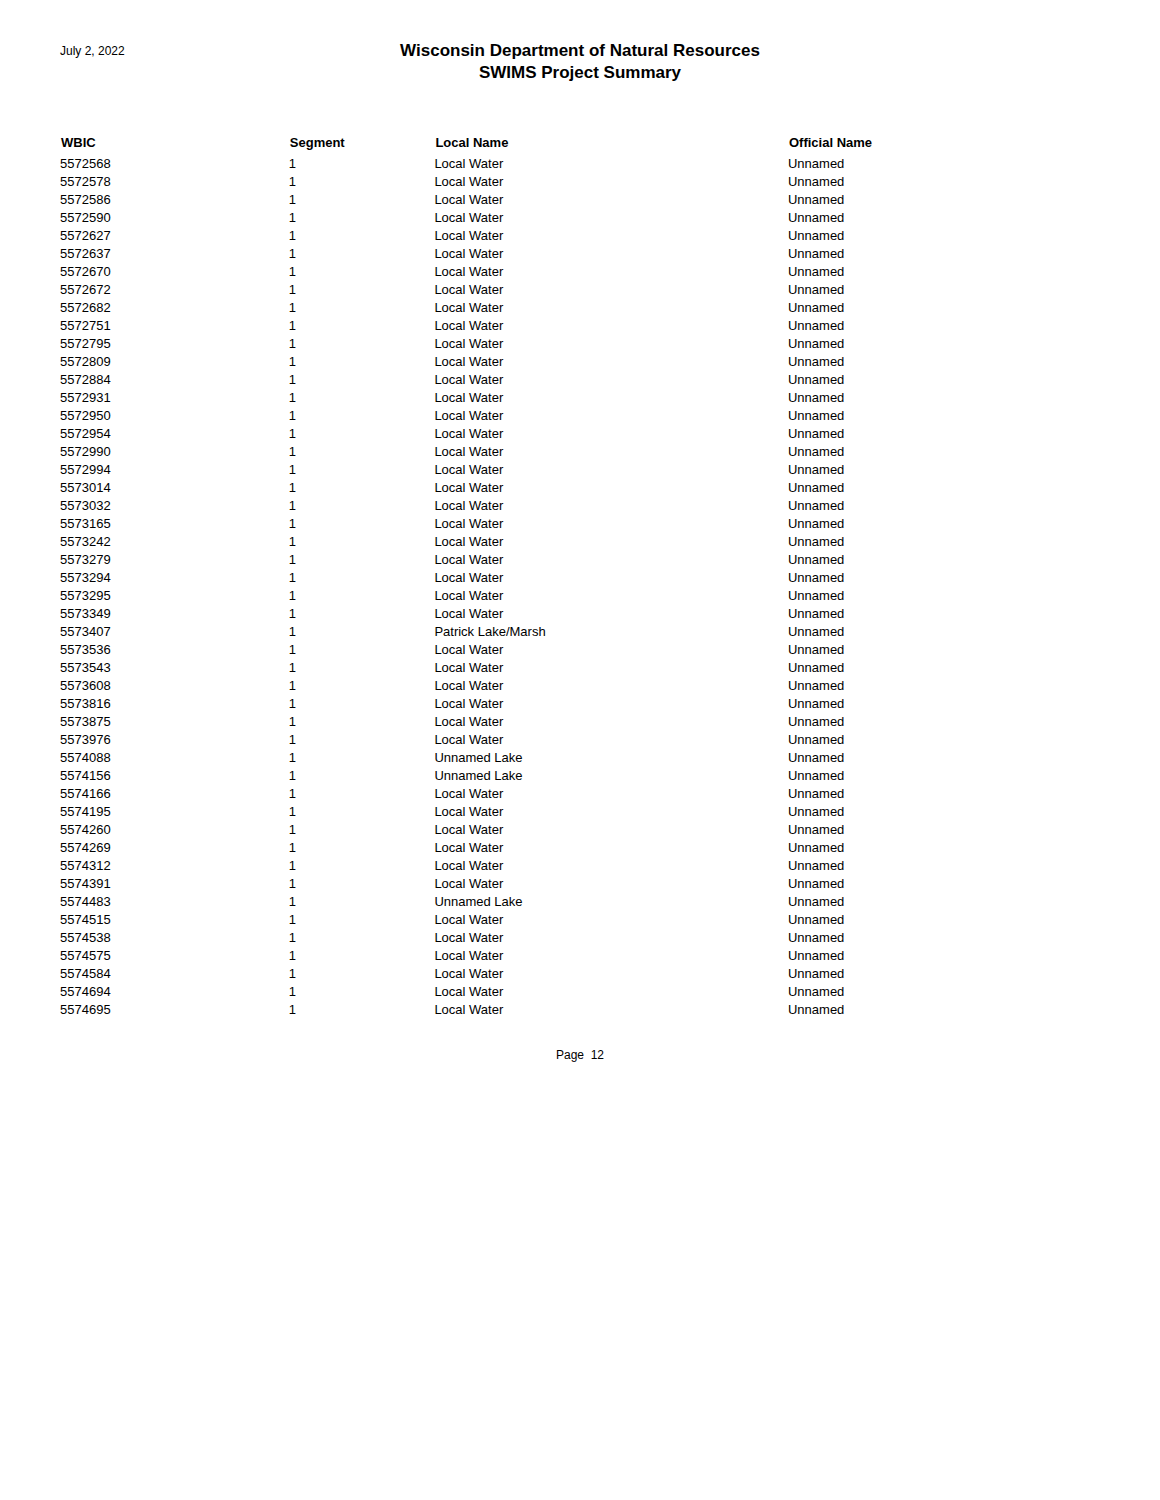July 2, 2022
Wisconsin Department of Natural Resources
SWIMS Project Summary
| WBIC | Segment | Local Name | Official Name |
| --- | --- | --- | --- |
| 5572568 | 1 | Local Water | Unnamed |
| 5572578 | 1 | Local Water | Unnamed |
| 5572586 | 1 | Local Water | Unnamed |
| 5572590 | 1 | Local Water | Unnamed |
| 5572627 | 1 | Local Water | Unnamed |
| 5572637 | 1 | Local Water | Unnamed |
| 5572670 | 1 | Local Water | Unnamed |
| 5572672 | 1 | Local Water | Unnamed |
| 5572682 | 1 | Local Water | Unnamed |
| 5572751 | 1 | Local Water | Unnamed |
| 5572795 | 1 | Local Water | Unnamed |
| 5572809 | 1 | Local Water | Unnamed |
| 5572884 | 1 | Local Water | Unnamed |
| 5572931 | 1 | Local Water | Unnamed |
| 5572950 | 1 | Local Water | Unnamed |
| 5572954 | 1 | Local Water | Unnamed |
| 5572990 | 1 | Local Water | Unnamed |
| 5572994 | 1 | Local Water | Unnamed |
| 5573014 | 1 | Local Water | Unnamed |
| 5573032 | 1 | Local Water | Unnamed |
| 5573165 | 1 | Local Water | Unnamed |
| 5573242 | 1 | Local Water | Unnamed |
| 5573279 | 1 | Local Water | Unnamed |
| 5573294 | 1 | Local Water | Unnamed |
| 5573295 | 1 | Local Water | Unnamed |
| 5573349 | 1 | Local Water | Unnamed |
| 5573407 | 1 | Patrick Lake/Marsh | Unnamed |
| 5573536 | 1 | Local Water | Unnamed |
| 5573543 | 1 | Local Water | Unnamed |
| 5573608 | 1 | Local Water | Unnamed |
| 5573816 | 1 | Local Water | Unnamed |
| 5573875 | 1 | Local Water | Unnamed |
| 5573976 | 1 | Local Water | Unnamed |
| 5574088 | 1 | Unnamed Lake | Unnamed |
| 5574156 | 1 | Unnamed Lake | Unnamed |
| 5574166 | 1 | Local Water | Unnamed |
| 5574195 | 1 | Local Water | Unnamed |
| 5574260 | 1 | Local Water | Unnamed |
| 5574269 | 1 | Local Water | Unnamed |
| 5574312 | 1 | Local Water | Unnamed |
| 5574391 | 1 | Local Water | Unnamed |
| 5574483 | 1 | Unnamed Lake | Unnamed |
| 5574515 | 1 | Local Water | Unnamed |
| 5574538 | 1 | Local Water | Unnamed |
| 5574575 | 1 | Local Water | Unnamed |
| 5574584 | 1 | Local Water | Unnamed |
| 5574694 | 1 | Local Water | Unnamed |
| 5574695 | 1 | Local Water | Unnamed |
Page 12